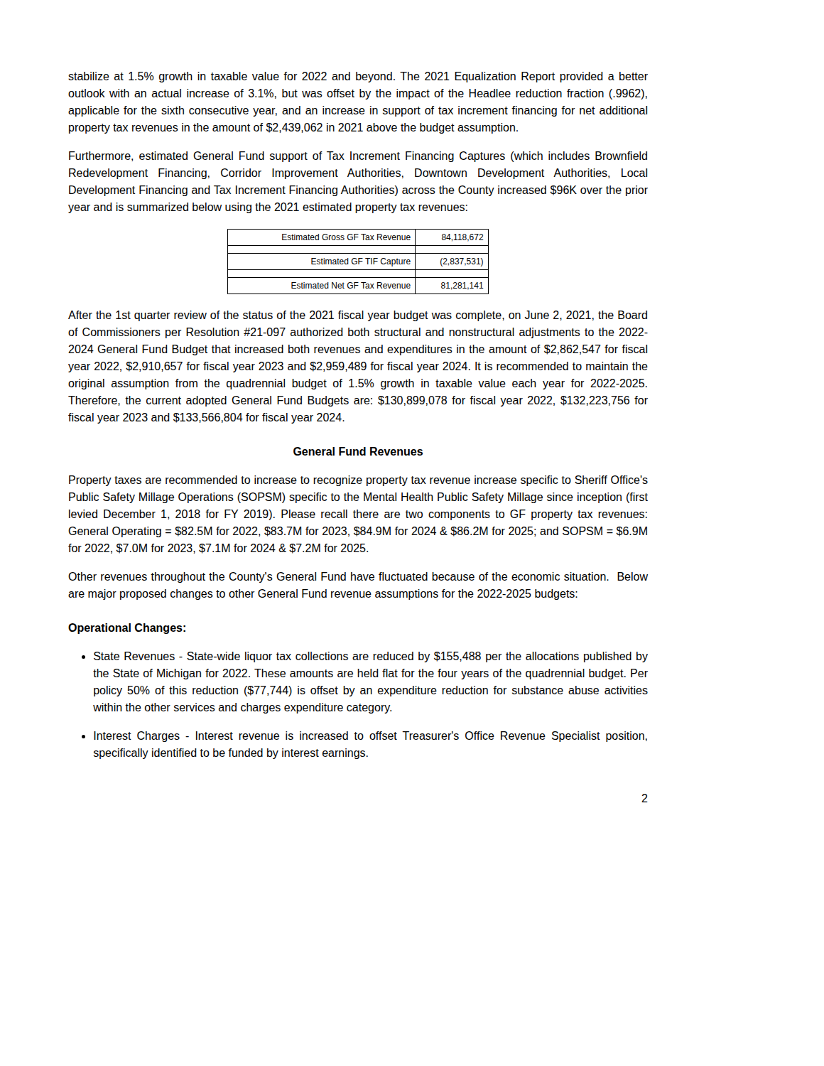stabilize at 1.5% growth in taxable value for 2022 and beyond. The 2021 Equalization Report provided a better outlook with an actual increase of 3.1%, but was offset by the impact of the Headlee reduction fraction (.9962), applicable for the sixth consecutive year, and an increase in support of tax increment financing for net additional property tax revenues in the amount of $2,439,062 in 2021 above the budget assumption.
Furthermore, estimated General Fund support of Tax Increment Financing Captures (which includes Brownfield Redevelopment Financing, Corridor Improvement Authorities, Downtown Development Authorities, Local Development Financing and Tax Increment Financing Authorities) across the County increased $96K over the prior year and is summarized below using the 2021 estimated property tax revenues:
| Estimated Gross GF Tax Revenue | 84,118,672 |
| Estimated GF TIF Capture | (2,837,531) |
| Estimated Net GF Tax Revenue | 81,281,141 |
After the 1st quarter review of the status of the 2021 fiscal year budget was complete, on June 2, 2021, the Board of Commissioners per Resolution #21-097 authorized both structural and nonstructural adjustments to the 2022-2024 General Fund Budget that increased both revenues and expenditures in the amount of $2,862,547 for fiscal year 2022, $2,910,657 for fiscal year 2023 and $2,959,489 for fiscal year 2024. It is recommended to maintain the original assumption from the quadrennial budget of 1.5% growth in taxable value each year for 2022-2025. Therefore, the current adopted General Fund Budgets are: $130,899,078 for fiscal year 2022, $132,223,756 for fiscal year 2023 and $133,566,804 for fiscal year 2024.
General Fund Revenues
Property taxes are recommended to increase to recognize property tax revenue increase specific to Sheriff Office's Public Safety Millage Operations (SOPSM) specific to the Mental Health Public Safety Millage since inception (first levied December 1, 2018 for FY 2019). Please recall there are two components to GF property tax revenues: General Operating = $82.5M for 2022, $83.7M for 2023, $84.9M for 2024 & $86.2M for 2025; and SOPSM = $6.9M for 2022, $7.0M for 2023, $7.1M for 2024 & $7.2M for 2025.
Other revenues throughout the County's General Fund have fluctuated because of the economic situation. Below are major proposed changes to other General Fund revenue assumptions for the 2022-2025 budgets:
Operational Changes:
State Revenues - State-wide liquor tax collections are reduced by $155,488 per the allocations published by the State of Michigan for 2022. These amounts are held flat for the four years of the quadrennial budget. Per policy 50% of this reduction ($77,744) is offset by an expenditure reduction for substance abuse activities within the other services and charges expenditure category.
Interest Charges - Interest revenue is increased to offset Treasurer's Office Revenue Specialist position, specifically identified to be funded by interest earnings.
2